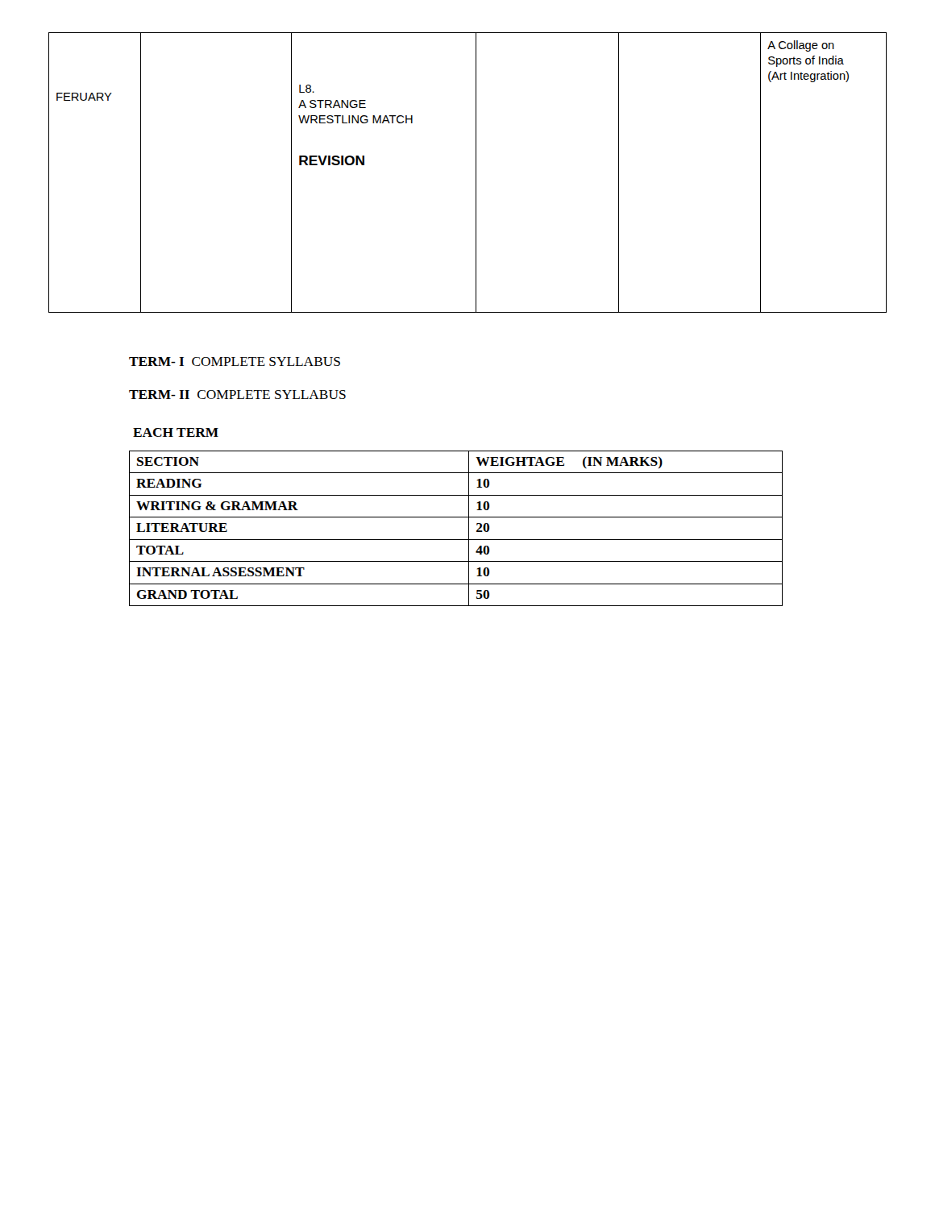| FERUARY | | L8. A STRANGE WRESTLING MATCH REVISION | | | A Collage on Sports of India (Art Integration) |
TERM- I COMPLETE SYLLABUS
TERM- II COMPLETE SYLLABUS
EACH TERM
| SECTION | WEIGHTAGE (IN MARKS) |
| READING | 10 |
| WRITING & GRAMMAR | 10 |
| LITERATURE | 20 |
| TOTAL | 40 |
| INTERNAL ASSESSMENT | 10 |
| GRAND TOTAL | 50 |